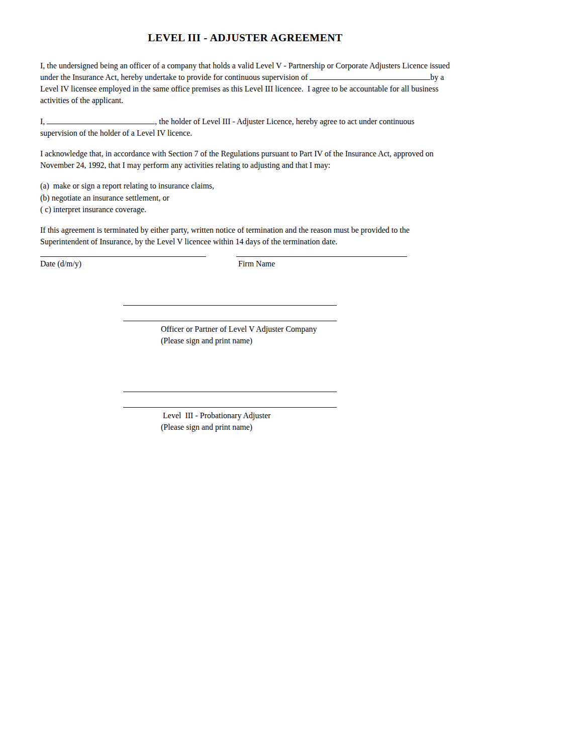LEVEL III - ADJUSTER AGREEMENT
I, the undersigned being an officer of a company that holds a valid Level V - Partnership or Corporate Adjusters Licence issued under the Insurance Act, hereby undertake to provide for continuous supervision of by a Level IV licensee employed in the same office premises as this Level III licencee. I agree to be accountable for all business activities of the applicant.
I, , the holder of Level III - Adjuster Licence, hereby agree to act under continuous supervision of the holder of a Level IV licence.
I acknowledge that, in accordance with Section 7 of the Regulations pursuant to Part IV of the Insurance Act, approved on November 24, 1992, that I may perform any activities relating to adjusting and that I may:
(a) make or sign a report relating to insurance claims,
(b) negotiate an insurance settlement, or
( c) interpret insurance coverage.
If this agreement is terminated by either party, written notice of termination and the reason must be provided to the Superintendent of Insurance, by the Level V licencee within 14 days of the termination date.
Date (d/m/y)
Firm Name
Officer or Partner of Level V Adjuster Company (Please sign and print name)
Level III - Probationary Adjuster (Please sign and print name)